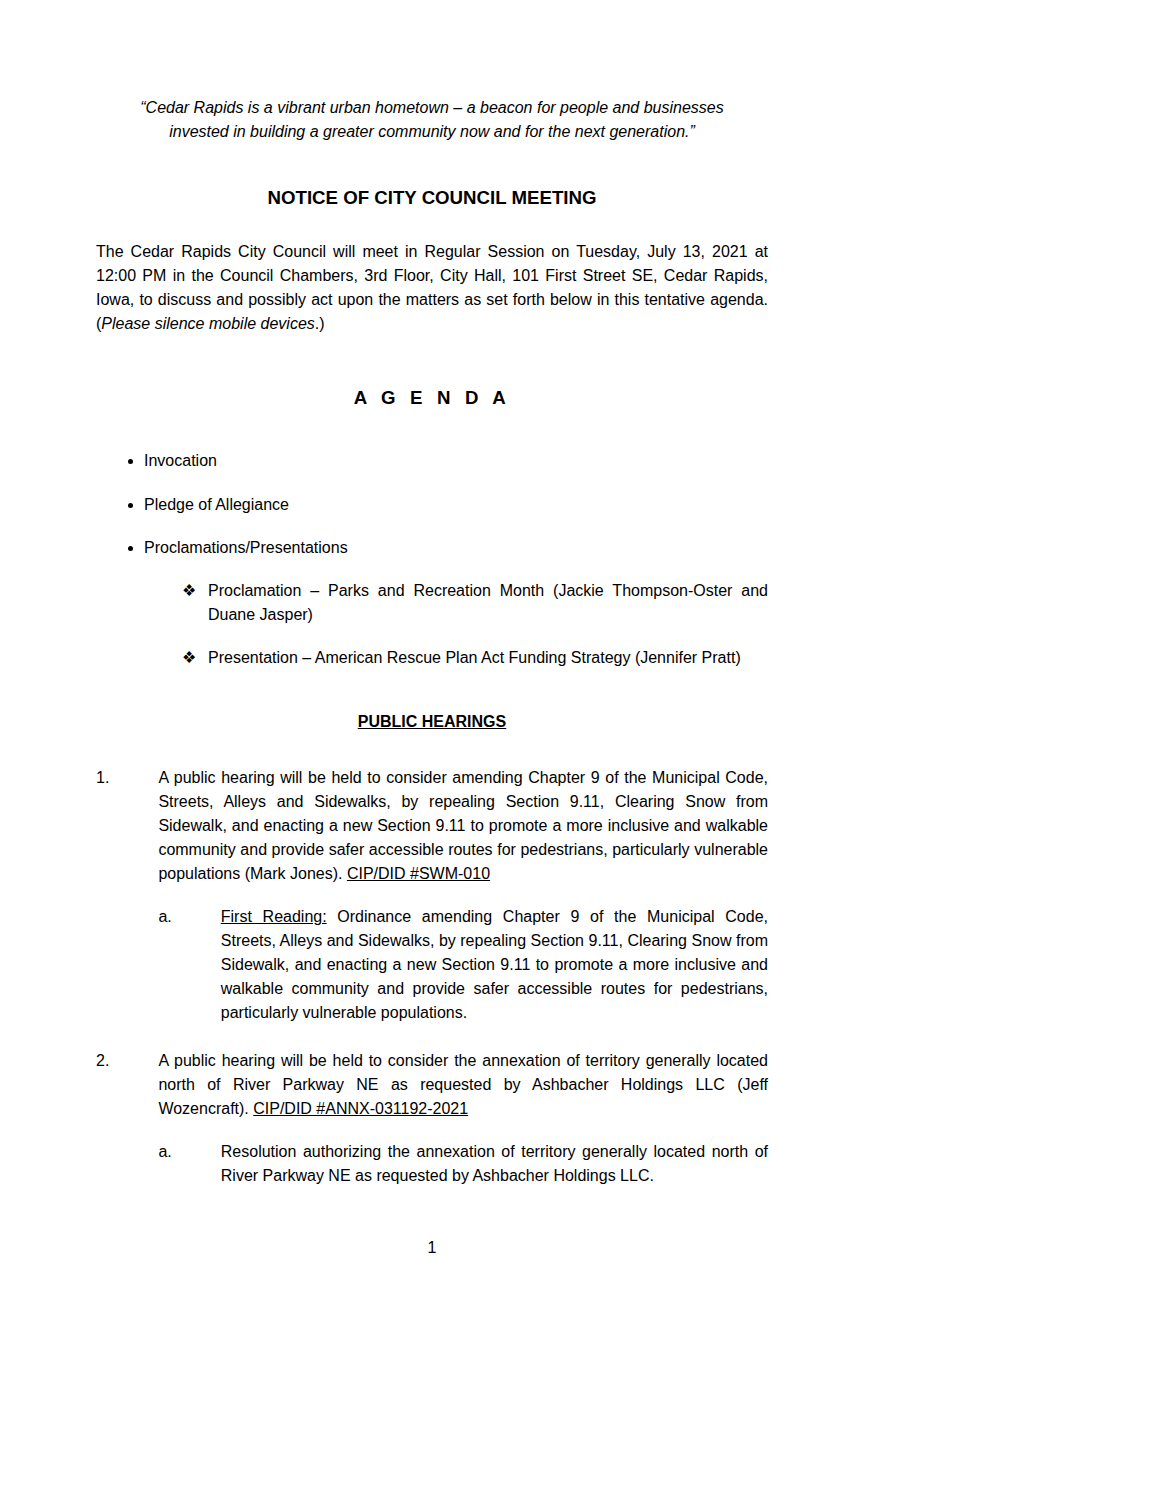“Cedar Rapids is a vibrant urban hometown – a beacon for people and businesses
invested in building a greater community now and for the next generation.”
NOTICE OF CITY COUNCIL MEETING
The Cedar Rapids City Council will meet in Regular Session on Tuesday, July 13, 2021 at 12:00 PM in the Council Chambers, 3rd Floor, City Hall, 101 First Street SE, Cedar Rapids, Iowa, to discuss and possibly act upon the matters as set forth below in this tentative agenda. (Please silence mobile devices.)
A G E N D A
Invocation
Pledge of Allegiance
Proclamations/Presentations
Proclamation – Parks and Recreation Month (Jackie Thompson-Oster and Duane Jasper)
Presentation – American Rescue Plan Act Funding Strategy (Jennifer Pratt)
PUBLIC HEARINGS
A public hearing will be held to consider amending Chapter 9 of the Municipal Code, Streets, Alleys and Sidewalks, by repealing Section 9.11, Clearing Snow from Sidewalk, and enacting a new Section 9.11 to promote a more inclusive and walkable community and provide safer accessible routes for pedestrians, particularly vulnerable populations (Mark Jones). CIP/DID #SWM-010
First Reading: Ordinance amending Chapter 9 of the Municipal Code, Streets, Alleys and Sidewalks, by repealing Section 9.11, Clearing Snow from Sidewalk, and enacting a new Section 9.11 to promote a more inclusive and walkable community and provide safer accessible routes for pedestrians, particularly vulnerable populations.
A public hearing will be held to consider the annexation of territory generally located north of River Parkway NE as requested by Ashbacher Holdings LLC (Jeff Wozencraft). CIP/DID #ANNX-031192-2021
Resolution authorizing the annexation of territory generally located north of River Parkway NE as requested by Ashbacher Holdings LLC.
1